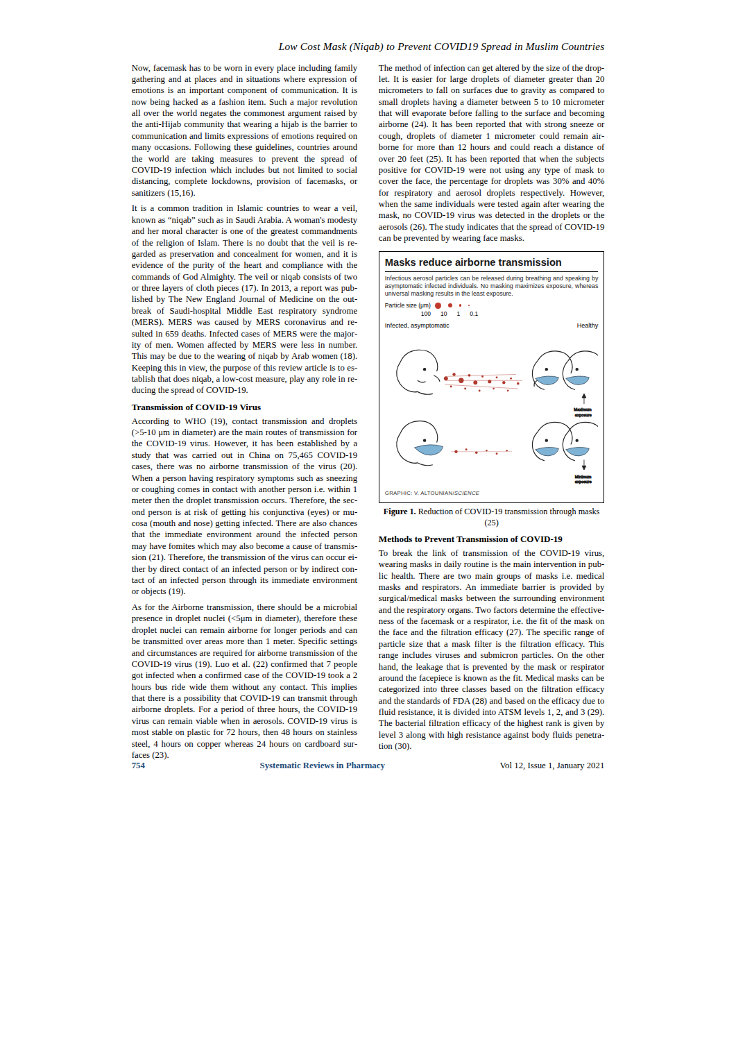Low Cost Mask (Niqab) to Prevent COVID19 Spread in Muslim Countries
Now, facemask has to be worn in every place including family gathering and at places and in situations where expression of emotions is an important component of communication. It is now being hacked as a fashion item. Such a major revolution all over the world negates the commonest argument raised by the anti-Hijab community that wearing a hijab is the barrier to communication and limits expressions of emotions required on many occasions. Following these guidelines, countries around the world are taking measures to prevent the spread of COVID-19 infection which includes but not limited to social distancing, complete lockdowns, provision of facemasks, or sanitizers (15,16).
It is a common tradition in Islamic countries to wear a veil, known as “niqab” such as in Saudi Arabia. A woman's modesty and her moral character is one of the greatest commandments of the religion of Islam. There is no doubt that the veil is regarded as preservation and concealment for women, and it is evidence of the purity of the heart and compliance with the commands of God Almighty. The veil or niqab consists of two or three layers of cloth pieces (17). In 2013, a report was published by The New England Journal of Medicine on the outbreak of Saudi-hospital Middle East respiratory syndrome (MERS). MERS was caused by MERS coronavirus and resulted in 659 deaths. Infected cases of MERS were the majority of men. Women affected by MERS were less in number. This may be due to the wearing of niqab by Arab women (18). Keeping this in view, the purpose of this review article is to establish that does niqab, a low-cost measure, play any role in reducing the spread of COVID-19.
Transmission of COVID-19 Virus
According to WHO (19), contact transmission and droplets (>5-10 μm in diameter) are the main routes of transmission for the COVID-19 virus. However, it has been established by a study that was carried out in China on 75,465 COVID-19 cases, there was no airborne transmission of the virus (20). When a person having respiratory symptoms such as sneezing or coughing comes in contact with another person i.e. within 1 meter then the droplet transmission occurs. Therefore, the second person is at risk of getting his conjunctiva (eyes) or mucosa (mouth and nose) getting infected. There are also chances that the immediate environment around the infected person may have fomites which may also become a cause of transmission (21). Therefore, the transmission of the virus can occur either by direct contact of an infected person or by indirect contact of an infected person through its immediate environment or objects (19).
As for the Airborne transmission, there should be a microbial presence in droplet nuclei (<5μm in diameter), therefore these droplet nuclei can remain airborne for longer periods and can be transmitted over areas more than 1 meter. Specific settings and circumstances are required for airborne transmission of the COVID-19 virus (19). Luo et al. (22) confirmed that 7 people got infected when a confirmed case of the COVID-19 took a 2 hours bus ride wide them without any contact. This implies that there is a possibility that COVID-19 can transmit through airborne droplets. For a period of three hours, the COVID-19 virus can remain viable when in aerosols. COVID-19 virus is most stable on plastic for 72 hours, then 48 hours on stainless steel, 4 hours on copper whereas 24 hours on cardboard surfaces (23).
The method of infection can get altered by the size of the droplet. It is easier for large droplets of diameter greater than 20 micrometers to fall on surfaces due to gravity as compared to small droplets having a diameter between 5 to 10 micrometer that will evaporate before falling to the surface and becoming airborne (24). It has been reported that with strong sneeze or cough, droplets of diameter 1 micrometer could remain airborne for more than 12 hours and could reach a distance of over 20 feet (25). It has been reported that when the subjects positive for COVID-19 were not using any type of mask to cover the face, the percentage for droplets was 30% and 40% for respiratory and aerosol droplets respectively. However, when the same individuals were tested again after wearing the mask, no COVID-19 virus was detected in the droplets or the aerosols (26). The study indicates that the spread of COVID-19 can be prevented by wearing face masks.
Masks reduce airborne transmission
Infectious aerosol particles can be released during breathing and speaking by asymptomatic infected individuals. No masking maximizes exposure, whereas universal masking results in the least exposure.
Particle size (μm)
1001010.1
Infected, asymptomatic Healthy
Maximum exposure Minimum exposure
GRAPHIC: V. ALTOUNIAN/SCIENCE
Figure 1. Reduction of COVID-19 transmission through masks (25)
Methods to Prevent Transmission of COVID-19
To break the link of transmission of the COVID-19 virus, wearing masks in daily routine is the main intervention in public health. There are two main groups of masks i.e. medical masks and respirators. An immediate barrier is provided by surgical/medical masks between the surrounding environment and the respiratory organs. Two factors determine the effectiveness of the facemask or a respirator, i.e. the fit of the mask on the face and the filtration efficacy (27). The specific range of particle size that a mask filter is the filtration efficacy. This range includes viruses and submicron particles. On the other hand, the leakage that is prevented by the mask or respirator around the facepiece is known as the fit. Medical masks can be categorized into three classes based on the filtration efficacy and the standards of FDA (28) and based on the efficacy due to fluid resistance, it is divided into ATSM levels 1, 2, and 3 (29). The bacterial filtration efficacy of the highest rank is given by level 3 along with high resistance against body fluids penetration (30).
754 Systematic Reviews in Pharmacy Vol 12, Issue 1, January 2021